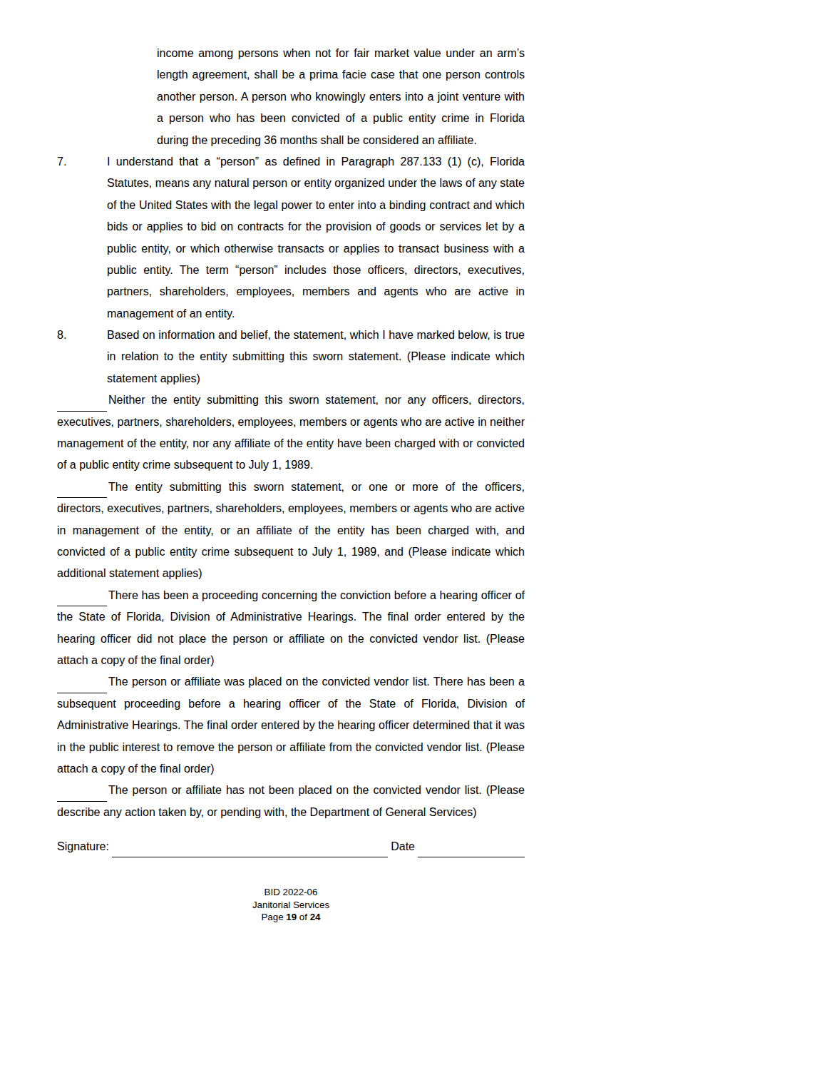income among persons when not for fair market value under an arm’s length agreement, shall be a prima facie case that one person controls another person. A person who knowingly enters into a joint venture with a person who has been convicted of a public entity crime in Florida during the preceding 36 months shall be considered an affiliate.
7.
I understand that a “person” as defined in Paragraph 287.133 (1) (c), Florida Statutes, means any natural person or entity organized under the laws of any state of the United States with the legal power to enter into a binding contract and which bids or applies to bid on contracts for the provision of goods or services let by a public entity, or which otherwise transacts or applies to transact business with a public entity. The term “person” includes those officers, directors, executives, partners, shareholders, employees, members and agents who are active in management of an entity.
8.
Based on information and belief, the statement, which I have marked below, is true in relation to the entity submitting this sworn statement. (Please indicate which statement applies)
Neither the entity submitting this sworn statement, nor any officers, directors, executives, partners, shareholders, employees, members or agents who are active in neither management of the entity, nor any affiliate of the entity have been charged with or convicted of a public entity crime subsequent to July 1, 1989.
The entity submitting this sworn statement, or one or more of the officers, directors, executives, partners, shareholders, employees, members or agents who are active in management of the entity, or an affiliate of the entity has been charged with, and convicted of a public entity crime subsequent to July 1, 1989, and (Please indicate which additional statement applies)
There has been a proceeding concerning the conviction before a hearing officer of the State of Florida, Division of Administrative Hearings. The final order entered by the hearing officer did not place the person or affiliate on the convicted vendor list. (Please attach a copy of the final order)
The person or affiliate was placed on the convicted vendor list. There has been a subsequent proceeding before a hearing officer of the State of Florida, Division of Administrative Hearings. The final order entered by the hearing officer determined that it was in the public interest to remove the person or affiliate from the convicted vendor list. (Please attach a copy of the final order)
The person or affiliate has not been placed on the convicted vendor list. (Please describe any action taken by, or pending with, the Department of General Services)
Signature: Date
BID 2022-06
Janitorial Services
Page 19 of 24